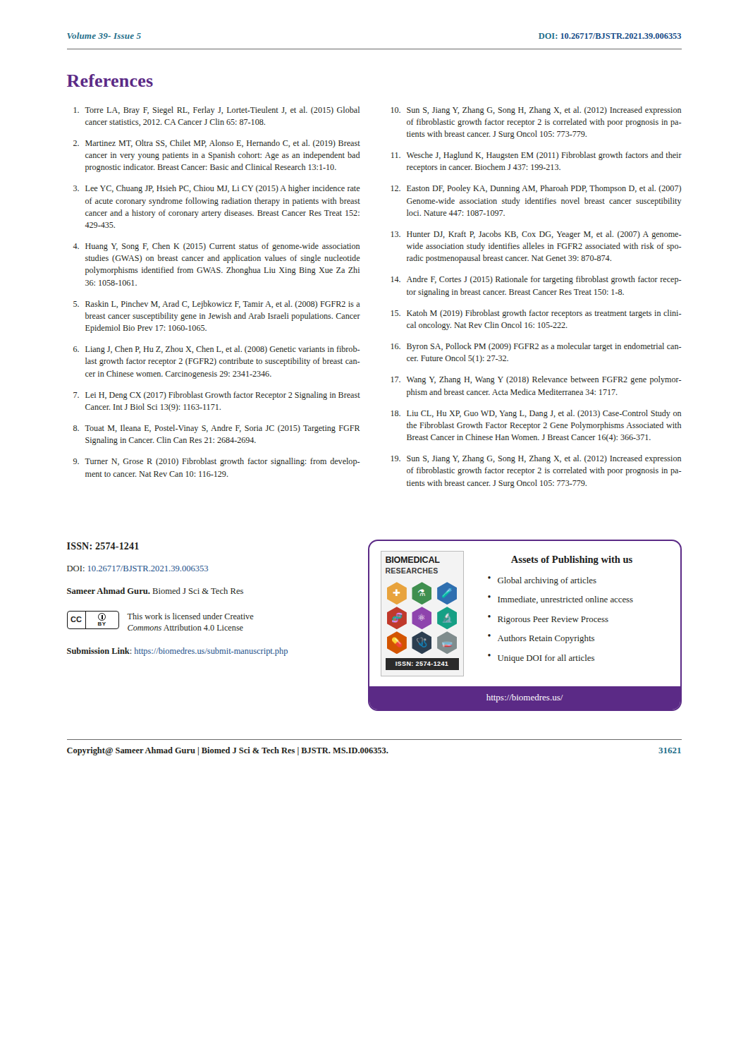Volume 39- Issue 5
DOI: 10.26717/BJSTR.2021.39.006353
References
1. Torre LA, Bray F, Siegel RL, Ferlay J, Lortet-Tieulent J, et al. (2015) Global cancer statistics, 2012. CA Cancer J Clin 65: 87-108.
2. Martinez MT, Oltra SS, Chilet MP, Alonso E, Hernando C, et al. (2019) Breast cancer in very young patients in a Spanish cohort: Age as an independent bad prognostic indicator. Breast Cancer: Basic and Clinical Research 13:1-10.
3. Lee YC, Chuang JP, Hsieh PC, Chiou MJ, Li CY (2015) A higher incidence rate of acute coronary syndrome following radiation therapy in patients with breast cancer and a history of coronary artery diseases. Breast Cancer Res Treat 152: 429-435.
4. Huang Y, Song F, Chen K (2015) Current status of genome-wide association studies (GWAS) on breast cancer and application values of single nucleotide polymorphisms identified from GWAS. Zhonghua Liu Xing Bing Xue Za Zhi 36: 1058-1061.
5. Raskin L, Pinchev M, Arad C, Lejbkowicz F, Tamir A, et al. (2008) FGFR2 is a breast cancer susceptibility gene in Jewish and Arab Israeli populations. Cancer Epidemiol Bio Prev 17: 1060-1065.
6. Liang J, Chen P, Hu Z, Zhou X, Chen L, et al. (2008) Genetic variants in fibroblast growth factor receptor 2 (FGFR2) contribute to susceptibility of breast cancer in Chinese women. Carcinogenesis 29: 2341-2346.
7. Lei H, Deng CX (2017) Fibroblast Growth factor Receptor 2 Signaling in Breast Cancer. Int J Biol Sci 13(9): 1163-1171.
8. Touat M, Ileana E, Postel-Vinay S, Andre F, Soria JC (2015) Targeting FGFR Signaling in Cancer. Clin Can Res 21: 2684-2694.
9. Turner N, Grose R (2010) Fibroblast growth factor signalling: from development to cancer. Nat Rev Can 10: 116-129.
10. Sun S, Jiang Y, Zhang G, Song H, Zhang X, et al. (2012) Increased expression of fibroblastic growth factor receptor 2 is correlated with poor prognosis in patients with breast cancer. J Surg Oncol 105: 773-779.
11. Wesche J, Haglund K, Haugsten EM (2011) Fibroblast growth factors and their receptors in cancer. Biochem J 437: 199-213.
12. Easton DF, Pooley KA, Dunning AM, Pharoah PDP, Thompson D, et al. (2007) Genome-wide association study identifies novel breast cancer susceptibility loci. Nature 447: 1087-1097.
13. Hunter DJ, Kraft P, Jacobs KB, Cox DG, Yeager M, et al. (2007) A genome-wide association study identifies alleles in FGFR2 associated with risk of sporadic postmenopausal breast cancer. Nat Genet 39: 870-874.
14. Andre F, Cortes J (2015) Rationale for targeting fibroblast growth factor receptor signaling in breast cancer. Breast Cancer Res Treat 150: 1-8.
15. Katoh M (2019) Fibroblast growth factor receptors as treatment targets in clinical oncology. Nat Rev Clin Oncol 16: 105-222.
16. Byron SA, Pollock PM (2009) FGFR2 as a molecular target in endometrial cancer. Future Oncol 5(1): 27-32.
17. Wang Y, Zhang H, Wang Y (2018) Relevance between FGFR2 gene polymorphism and breast cancer. Acta Medica Mediterranea 34: 1717.
18. Liu CL, Hu XP, Guo WD, Yang L, Dang J, et al. (2013) Case-Control Study on the Fibroblast Growth Factor Receptor 2 Gene Polymorphisms Associated with Breast Cancer in Chinese Han Women. J Breast Cancer 16(4): 366-371.
19. Sun S, Jiang Y, Zhang G, Song H, Zhang X, et al. (2012) Increased expression of fibroblastic growth factor receptor 2 is correlated with poor prognosis in patients with breast cancer. J Surg Oncol 105: 773-779.
ISSN: 2574-1241
DOI: 10.26717/BJSTR.2021.39.006353
Sameer Ahmad Guru. Biomed J Sci & Tech Res
CC
BY
This work is licensed under Creative
Commons Attribution 4.0 License
Submission Link: https://biomedres.us/submit-manuscript.php
BIOMEDICAL
RESEARCHES
✚
⚗
🧪
🧬
⚛
🔬
💊
🩺
🧫
ISSN: 2574-1241
Assets of Publishing with us
Global archiving of articles
Immediate, unrestricted online access
Rigorous Peer Review Process
Authors Retain Copyrights
Unique DOI for all articles
https://biomedres.us/
Copyright@ Sameer Ahmad Guru | Biomed J Sci & Tech Res | BJSTR. MS.ID.006353.
31621